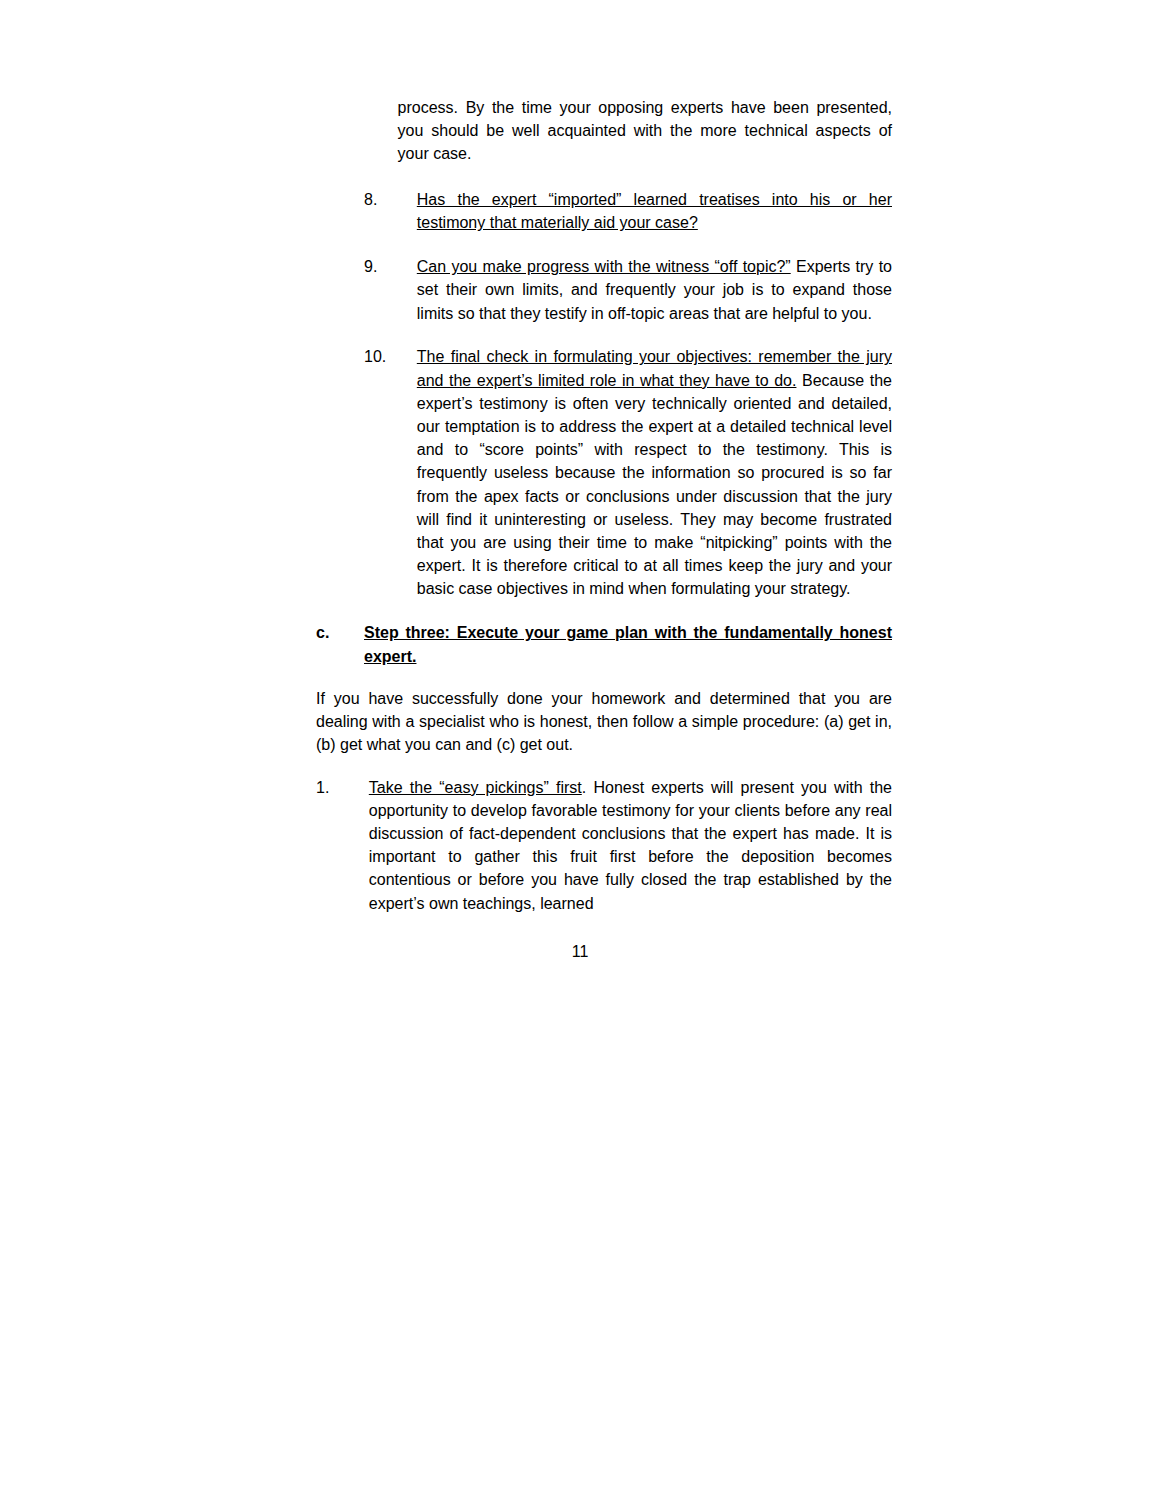process. By the time your opposing experts have been presented, you should be well acquainted with the more technical aspects of your case.
8. Has the expert “imported” learned treatises into his or her testimony that materially aid your case?
9. Can you make progress with the witness “off topic?” Experts try to set their own limits, and frequently your job is to expand those limits so that they testify in off-topic areas that are helpful to you.
10. The final check in formulating your objectives: remember the jury and the expert’s limited role in what they have to do. Because the expert’s testimony is often very technically oriented and detailed, our temptation is to address the expert at a detailed technical level and to “score points” with respect to the testimony. This is frequently useless because the information so procured is so far from the apex facts or conclusions under discussion that the jury will find it uninteresting or useless. They may become frustrated that you are using their time to make “nitpicking” points with the expert. It is therefore critical to at all times keep the jury and your basic case objectives in mind when formulating your strategy.
c. Step three: Execute your game plan with the fundamentally honest expert.
If you have successfully done your homework and determined that you are dealing with a specialist who is honest, then follow a simple procedure: (a) get in, (b) get what you can and (c) get out.
1. Take the “easy pickings” first. Honest experts will present you with the opportunity to develop favorable testimony for your clients before any real discussion of fact-dependent conclusions that the expert has made. It is important to gather this fruit first before the deposition becomes contentious or before you have fully closed the trap established by the expert’s own teachings, learned
11